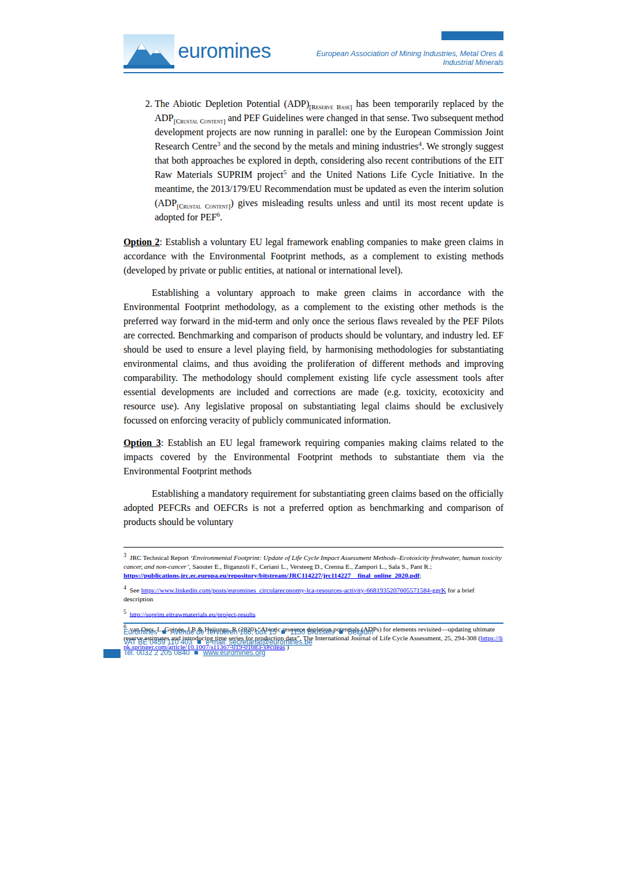euro mines
European Association of Mining Industries, Metal Ores & Industrial Minerals
The Abiotic Depletion Potential (ADP)[Reserve Base] has been temporarily replaced by the ADP[Crustal Content] and PEF Guidelines were changed in that sense. Two subsequent method development projects are now running in parallel: one by the European Commission Joint Research Centre3 and the second by the metals and mining industries4. We strongly suggest that both approaches be explored in depth, considering also recent contributions of the EIT Raw Materials SUPRIM project5 and the United Nations Life Cycle Initiative. In the meantime, the 2013/179/EU Recommendation must be updated as even the interim solution (ADP[Crustal Content]) gives misleading results unless and until its most recent update is adopted for PEF6.
Option 2: Establish a voluntary EU legal framework enabling companies to make green claims in accordance with the Environmental Footprint methods, as a complement to existing methods (developed by private or public entities, at national or international level).
Establishing a voluntary approach to make green claims in accordance with the Environmental Footprint methodology, as a complement to the existing other methods is the preferred way forward in the mid-term and only once the serious flaws revealed by the PEF Pilots are corrected. Benchmarking and comparison of products should be voluntary, and industry led. EF should be used to ensure a level playing field, by harmonising methodologies for substantiating environmental claims, and thus avoiding the proliferation of different methods and improving comparability. The methodology should complement existing life cycle assessment tools after essential developments are included and corrections are made (e.g. toxicity, ecotoxicity and resource use). Any legislative proposal on substantiating legal claims should be exclusively focussed on enforcing veracity of publicly communicated information.
Option 3: Establish an EU legal framework requiring companies making claims related to the impacts covered by the Environmental Footprint methods to substantiate them via the Environmental Footprint methods
Establishing a mandatory requirement for substantiating green claims based on the officially adopted PEFCRs and OEFCRs is not a preferred option as benchmarking and comparison of products should be voluntary
3 JRC Technical Report ‘Environmental Footprint: Update of Life Cycle Impact Assessment Methods–Ecotoxicity freshwater, human toxicity cancer, and non-cancer’, Saouter E., Biganzoli F., Ceriani L., Versteeg D., Crenna E., Zampori L., Sala S., Pant R.;
https://publications.jrc.ec.europa.eu/repository/bitstream/JRC114227/jrc114227__final_online_2020.pdf;
4 See https://www.linkedin.com/posts/euromines_circulareconomy-lca-resources-activity-6681935207605571584-ggrK for a brief description
5 http://suprim.eitrawmaterials.eu/project-results
6 van Oers, L, Guinée, J B & Heijungs, R (2020) “Abiotic resource depletion potentials (ADPs) for elements revisited—updating ultimate reserve estimates and introducing time series for production data”, The International Journal of Life Cycle Assessment, 25, 294-308 (https://link.springer.com/article/10.1007/s11367-019-01683-x#citeas )
Euromines Avenue de Tervueren 168, box 15 1150 Brussels Belgium
VAT BE 0459 110 403 e-mail: secretariat@euromines.be
Tel. 0032 2 205 0840 www.euromines.org